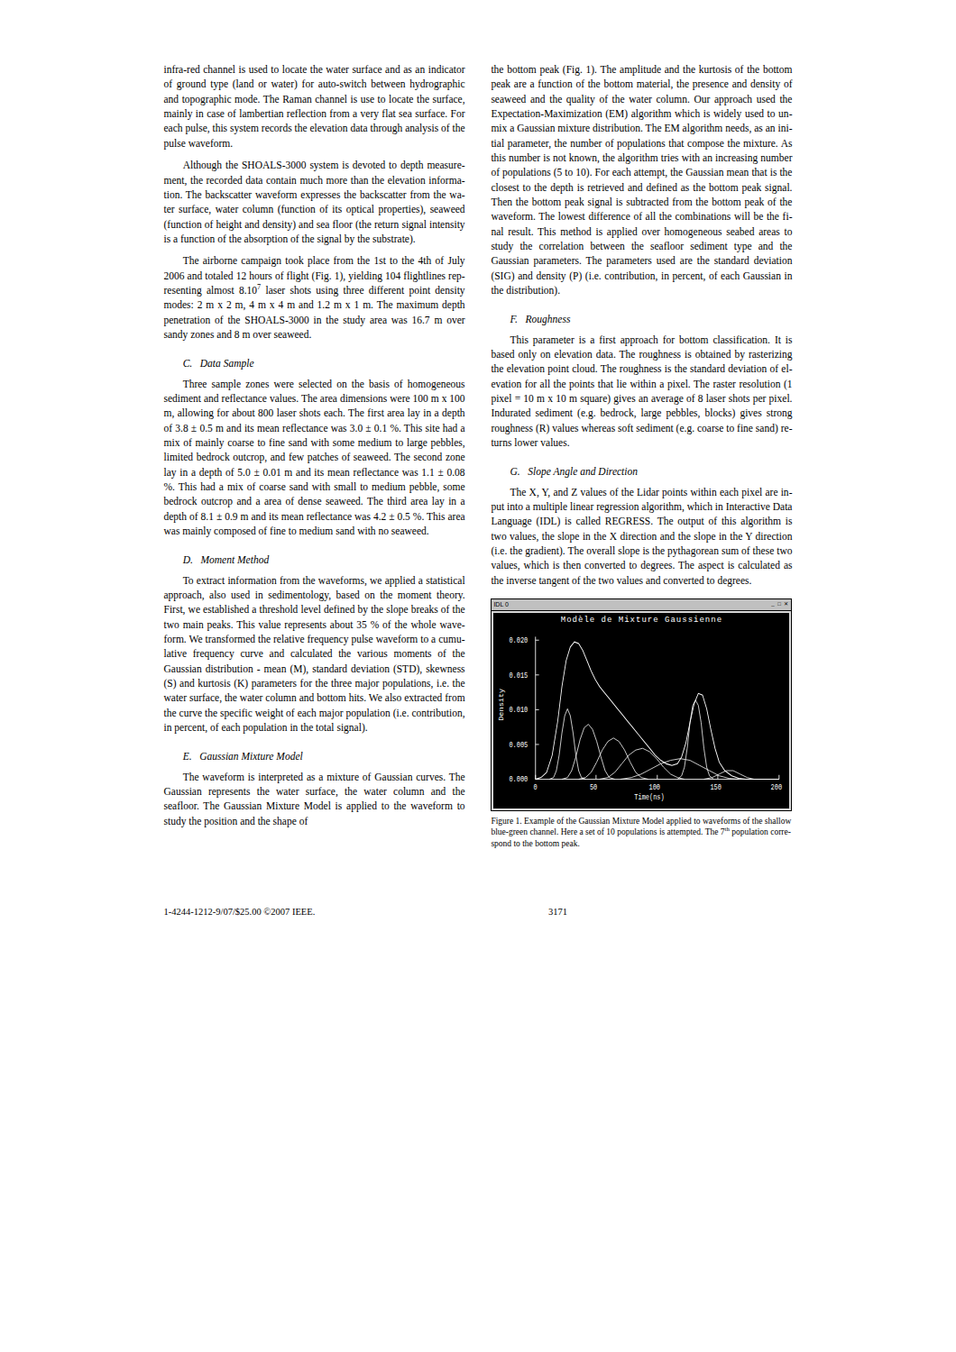infra-red channel is used to locate the water surface and as an indicator of ground type (land or water) for auto-switch between hydrographic and topographic mode. The Raman channel is use to locate the surface, mainly in case of lambertian reflection from a very flat sea surface. For each pulse, this system records the elevation data through analysis of the pulse waveform.
Although the SHOALS-3000 system is devoted to depth measurement, the recorded data contain much more than the elevation information. The backscatter waveform expresses the backscatter from the water surface, water column (function of its optical properties), seaweed (function of height and density) and sea floor (the return signal intensity is a function of the absorption of the signal by the substrate).
The airborne campaign took place from the 1st to the 4th of July 2006 and totaled 12 hours of flight (Fig. 1), yielding 104 flightlines representing almost 8.107 laser shots using three different point density modes: 2 m x 2 m, 4 m x 4 m and 1.2 m x 1 m. The maximum depth penetration of the SHOALS-3000 in the study area was 16.7 m over sandy zones and 8 m over seaweed.
C. Data Sample
Three sample zones were selected on the basis of homogeneous sediment and reflectance values. The area dimensions were 100 m x 100 m, allowing for about 800 laser shots each. The first area lay in a depth of 3.8 ± 0.5 m and its mean reflectance was 3.0 ± 0.1 %. This site had a mix of mainly coarse to fine sand with some medium to large pebbles, limited bedrock outcrop, and few patches of seaweed. The second zone lay in a depth of 5.0 ± 0.01 m and its mean reflectance was 1.1 ± 0.08 %. This had a mix of coarse sand with small to medium pebble, some bedrock outcrop and a area of dense seaweed. The third area lay in a depth of 8.1 ± 0.9 m and its mean reflectance was 4.2 ± 0.5 %. This area was mainly composed of fine to medium sand with no seaweed.
D. Moment Method
To extract information from the waveforms, we applied a statistical approach, also used in sedimentology, based on the moment theory. First, we established a threshold level defined by the slope breaks of the two main peaks. This value represents about 35 % of the whole waveform. We transformed the relative frequency pulse waveform to a cumulative frequency curve and calculated the various moments of the Gaussian distribution - mean (M), standard deviation (STD), skewness (S) and kurtosis (K) parameters for the three major populations, i.e. the water surface, the water column and bottom hits. We also extracted from the curve the specific weight of each major population (i.e. contribution, in percent, of each population in the total signal).
E. Gaussian Mixture Model
The waveform is interpreted as a mixture of Gaussian curves. The Gaussian represents the water surface, the water column and the seafloor. The Gaussian Mixture Model is applied to the waveform to study the position and the shape of
the bottom peak (Fig. 1). The amplitude and the kurtosis of the bottom peak are a function of the bottom material, the presence and density of seaweed and the quality of the water column. Our approach used the Expectation-Maximization (EM) algorithm which is widely used to unmix a Gaussian mixture distribution. The EM algorithm needs, as an initial parameter, the number of populations that compose the mixture. As this number is not known, the algorithm tries with an increasing number of populations (5 to 10). For each attempt, the Gaussian mean that is the closest to the depth is retrieved and defined as the bottom peak signal. Then the bottom peak signal is subtracted from the bottom peak of the waveform. The lowest difference of all the combinations will be the final result. This method is applied over homogeneous seabed areas to study the correlation between the seafloor sediment type and the Gaussian parameters. The parameters used are the standard deviation (SIG) and density (P) (i.e. contribution, in percent, of each Gaussian in the distribution).
F. Roughness
This parameter is a first approach for bottom classification. It is based only on elevation data. The roughness is obtained by rasterizing the elevation point cloud. The roughness is the standard deviation of elevation for all the points that lie within a pixel. The raster resolution (1 pixel = 10 m x 10 m square) gives an average of 8 laser shots per pixel. Indurated sediment (e.g. bedrock, large pebbles, blocks) gives strong roughness (R) values whereas soft sediment (e.g. coarse to fine sand) returns lower values.
G. Slope Angle and Direction
The X, Y, and Z values of the Lidar points within each pixel are input into a multiple linear regression algorithm, which in Interactive Data Language (IDL) is called REGRESS. The output of this algorithm is two values, the slope in the X direction and the slope in the Y direction (i.e. the gradient). The overall slope is the pythagorean sum of these two values, which is then converted to degrees. The aspect is calculated as the inverse tangent of the two values and converted to degrees.
IDL 0 _ □ ✕
Modèle de Mixture Gaussienne
0.000 0.005 0.010 0.015 0.020 Density 0 50 100 150 200 Time(ns)
Figure 1. Example of the Gaussian Mixture Model applied to waveforms of the shallow blue-green channel. Here a set of 10 populations is attempted. The 7th population correspond to the bottom peak.
1-4244-1212-9/07/$25.00 ©2007 IEEE.
3171